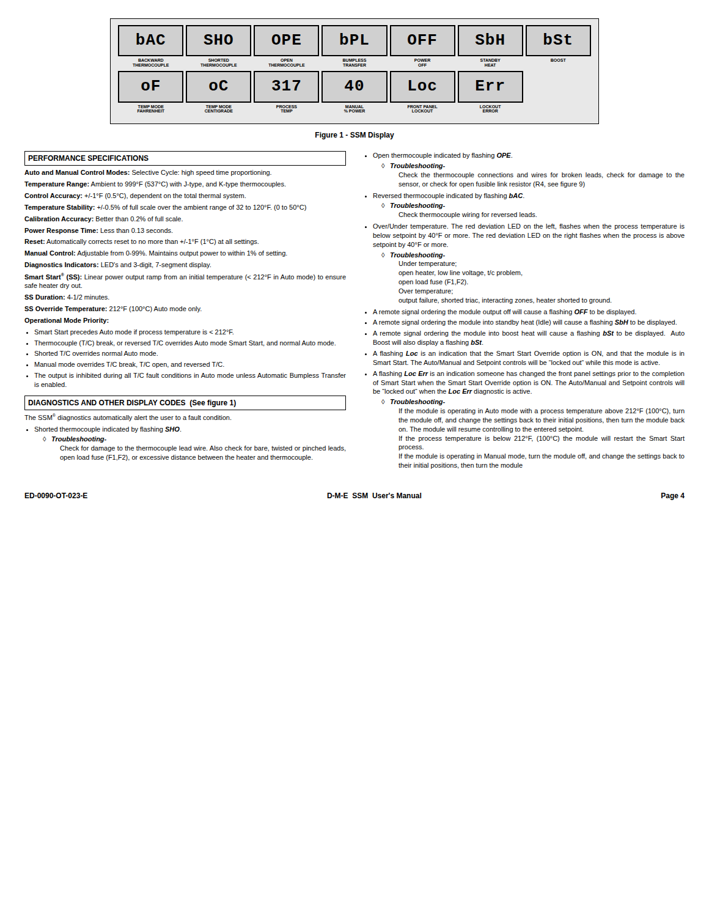bAC
Backward
Thermocouple
SHO
Shorted
Thermocouple
OPE
Open
Thermocouple
bPL
Bumpless
Transfer
OFF
Power
Off
SbH
Standby
Heat
bSt
Boost
oF
Temp Mode
Fahrenheit
oC
Temp Mode
Centigrade
317
Process
Temp
40
Manual
% Power
Loc
Front Panel
Lockout
Err
Lockout
Error
Figure 1 - SSM Display
PERFORMANCE SPECIFICATIONS
Auto and Manual Control Modes: Selective Cycle: high speed time proportioning.
Temperature Range: Ambient to 999°F (537°C) with J-type, and K-type thermocouples.
Control Accuracy: +/-1°F (0.5°C), dependent on the total thermal system.
Temperature Stability: +/-0.5% of full scale over the ambient range of 32 to 120°F. (0 to 50°C)
Calibration Accuracy: Better than 0.2% of full scale.
Power Response Time: Less than 0.13 seconds.
Reset: Automatically corrects reset to no more than +/-1°F (1°C) at all settings.
Manual Control: Adjustable from 0-99%. Maintains output power to within 1% of setting.
Diagnostics Indicators: LED's and 3-digit, 7-segment display.
Smart Start® (SS): Linear power output ramp from an initial temperature (< 212°F in Auto mode) to ensure safe heater dry out.
SS Duration: 4-1/2 minutes.
SS Override Temperature: 212°F (100°C) Auto mode only.
Operational Mode Priority:
Smart Start precedes Auto mode if process temperature is < 212°F.
Thermocouple (T/C) break, or reversed T/C overrides Auto mode Smart Start, and normal Auto mode.
Shorted T/C overrides normal Auto mode.
Manual mode overrides T/C break, T/C open, and reversed T/C.
The output is inhibited during all T/C fault conditions in Auto mode unless Automatic Bumpless Transfer is enabled.
DIAGNOSTICS AND OTHER DISPLAY CODES (See figure 1)
The SSM® diagnostics automatically alert the user to a fault condition.
Shorted thermocouple indicated by flashing SHO.
Troubleshooting-
Check for damage to the thermocouple lead wire. Also check for bare, twisted or pinched leads, open load fuse (F1,F2), or excessive distance between the heater and thermocouple.
Open thermocouple indicated by flashing OPE.
Troubleshooting-
Check the thermocouple connections and wires for broken leads, check for damage to the sensor, or check for open fusible link resistor (R4, see figure 9)
Reversed thermocouple indicated by flashing bAC.
Troubleshooting-
Check thermocouple wiring for reversed leads.
Over/Under temperature. The red deviation LED on the left, flashes when the process temperature is below setpoint by 40°F or more. The red deviation LED on the right flashes when the process is above setpoint by 40°F or more.
Troubleshooting-
Under temperature; open heater, low line voltage, t/c problem, open load fuse (F1,F2). Over temperature; output failure, shorted triac, interacting zones, heater shorted to ground.
A remote signal ordering the module output off will cause a flashing OFF to be displayed.
A remote signal ordering the module into standby heat (Idle) will cause a flashing SbH to be displayed.
A remote signal ordering the module into boost heat will cause a flashing bSt to be displayed. Auto Boost will also display a flashing bSt.
A flashing Loc is an indication that the Smart Start Override option is ON, and that the module is in Smart Start. The Auto/Manual and Setpoint controls will be “locked out“ while this mode is active.
A flashing Loc Err is an indication someone has changed the front panel settings prior to the completion of Smart Start when the Smart Start Override option is ON. The Auto/Manual and Setpoint controls will be “locked out“ when the Loc Err diagnostic is active.
Troubleshooting-
If the module is operating in Auto mode with a process temperature above 212°F (100°C), turn the module off, and change the settings back to their initial positions, then turn the module back on. The module will resume controlling to the entered setpoint. If the process temperature is below 212°F, (100°C) the module will restart the Smart Start process. If the module is operating in Manual mode, turn the module off, and change the settings back to their initial positions, then turn the module
ED-0090-OT-023-E D-M-E SSM User's Manual Page 4